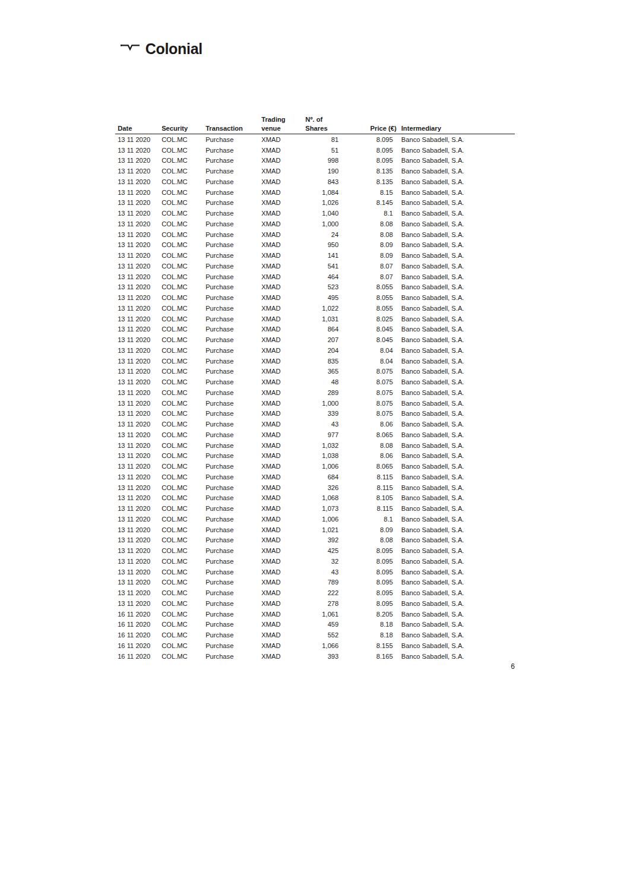Colonial
| | | | Trading | Nº. of | | |
| --- | --- | --- | --- | --- | --- | --- |
| Date | Security | Transaction | venue | Shares | Price (€) | Intermediary |
| 13 11 2020 | COL.MC | Purchase | XMAD | 81 | 8.095 | Banco Sabadell, S.A. |
| 13 11 2020 | COL.MC | Purchase | XMAD | 51 | 8.095 | Banco Sabadell, S.A. |
| 13 11 2020 | COL.MC | Purchase | XMAD | 998 | 8.095 | Banco Sabadell, S.A. |
| 13 11 2020 | COL.MC | Purchase | XMAD | 190 | 8.135 | Banco Sabadell, S.A. |
| 13 11 2020 | COL.MC | Purchase | XMAD | 843 | 8.135 | Banco Sabadell, S.A. |
| 13 11 2020 | COL.MC | Purchase | XMAD | 1,084 | 8.15 | Banco Sabadell, S.A. |
| 13 11 2020 | COL.MC | Purchase | XMAD | 1,026 | 8.145 | Banco Sabadell, S.A. |
| 13 11 2020 | COL.MC | Purchase | XMAD | 1,040 | 8.1 | Banco Sabadell, S.A. |
| 13 11 2020 | COL.MC | Purchase | XMAD | 1,000 | 8.08 | Banco Sabadell, S.A. |
| 13 11 2020 | COL.MC | Purchase | XMAD | 24 | 8.08 | Banco Sabadell, S.A. |
| 13 11 2020 | COL.MC | Purchase | XMAD | 950 | 8.09 | Banco Sabadell, S.A. |
| 13 11 2020 | COL.MC | Purchase | XMAD | 141 | 8.09 | Banco Sabadell, S.A. |
| 13 11 2020 | COL.MC | Purchase | XMAD | 541 | 8.07 | Banco Sabadell, S.A. |
| 13 11 2020 | COL.MC | Purchase | XMAD | 464 | 8.07 | Banco Sabadell, S.A. |
| 13 11 2020 | COL.MC | Purchase | XMAD | 523 | 8.055 | Banco Sabadell, S.A. |
| 13 11 2020 | COL.MC | Purchase | XMAD | 495 | 8.055 | Banco Sabadell, S.A. |
| 13 11 2020 | COL.MC | Purchase | XMAD | 1,022 | 8.055 | Banco Sabadell, S.A. |
| 13 11 2020 | COL.MC | Purchase | XMAD | 1,031 | 8.025 | Banco Sabadell, S.A. |
| 13 11 2020 | COL.MC | Purchase | XMAD | 864 | 8.045 | Banco Sabadell, S.A. |
| 13 11 2020 | COL.MC | Purchase | XMAD | 207 | 8.045 | Banco Sabadell, S.A. |
| 13 11 2020 | COL.MC | Purchase | XMAD | 204 | 8.04 | Banco Sabadell, S.A. |
| 13 11 2020 | COL.MC | Purchase | XMAD | 835 | 8.04 | Banco Sabadell, S.A. |
| 13 11 2020 | COL.MC | Purchase | XMAD | 365 | 8.075 | Banco Sabadell, S.A. |
| 13 11 2020 | COL.MC | Purchase | XMAD | 48 | 8.075 | Banco Sabadell, S.A. |
| 13 11 2020 | COL.MC | Purchase | XMAD | 289 | 8.075 | Banco Sabadell, S.A. |
| 13 11 2020 | COL.MC | Purchase | XMAD | 1,000 | 8.075 | Banco Sabadell, S.A. |
| 13 11 2020 | COL.MC | Purchase | XMAD | 339 | 8.075 | Banco Sabadell, S.A. |
| 13 11 2020 | COL.MC | Purchase | XMAD | 43 | 8.06 | Banco Sabadell, S.A. |
| 13 11 2020 | COL.MC | Purchase | XMAD | 977 | 8.065 | Banco Sabadell, S.A. |
| 13 11 2020 | COL.MC | Purchase | XMAD | 1,032 | 8.08 | Banco Sabadell, S.A. |
| 13 11 2020 | COL.MC | Purchase | XMAD | 1,038 | 8.06 | Banco Sabadell, S.A. |
| 13 11 2020 | COL.MC | Purchase | XMAD | 1,006 | 8.065 | Banco Sabadell, S.A. |
| 13 11 2020 | COL.MC | Purchase | XMAD | 684 | 8.115 | Banco Sabadell, S.A. |
| 13 11 2020 | COL.MC | Purchase | XMAD | 326 | 8.115 | Banco Sabadell, S.A. |
| 13 11 2020 | COL.MC | Purchase | XMAD | 1,068 | 8.105 | Banco Sabadell, S.A. |
| 13 11 2020 | COL.MC | Purchase | XMAD | 1,073 | 8.115 | Banco Sabadell, S.A. |
| 13 11 2020 | COL.MC | Purchase | XMAD | 1,006 | 8.1 | Banco Sabadell, S.A. |
| 13 11 2020 | COL.MC | Purchase | XMAD | 1,021 | 8.09 | Banco Sabadell, S.A. |
| 13 11 2020 | COL.MC | Purchase | XMAD | 392 | 8.08 | Banco Sabadell, S.A. |
| 13 11 2020 | COL.MC | Purchase | XMAD | 425 | 8.095 | Banco Sabadell, S.A. |
| 13 11 2020 | COL.MC | Purchase | XMAD | 32 | 8.095 | Banco Sabadell, S.A. |
| 13 11 2020 | COL.MC | Purchase | XMAD | 43 | 8.095 | Banco Sabadell, S.A. |
| 13 11 2020 | COL.MC | Purchase | XMAD | 789 | 8.095 | Banco Sabadell, S.A. |
| 13 11 2020 | COL.MC | Purchase | XMAD | 222 | 8.095 | Banco Sabadell, S.A. |
| 13 11 2020 | COL.MC | Purchase | XMAD | 278 | 8.095 | Banco Sabadell, S.A. |
| 16 11 2020 | COL.MC | Purchase | XMAD | 1,061 | 8.205 | Banco Sabadell, S.A. |
| 16 11 2020 | COL.MC | Purchase | XMAD | 459 | 8.18 | Banco Sabadell, S.A. |
| 16 11 2020 | COL.MC | Purchase | XMAD | 552 | 8.18 | Banco Sabadell, S.A. |
| 16 11 2020 | COL.MC | Purchase | XMAD | 1,066 | 8.155 | Banco Sabadell, S.A. |
| 16 11 2020 | COL.MC | Purchase | XMAD | 393 | 8.165 | Banco Sabadell, S.A. |
6